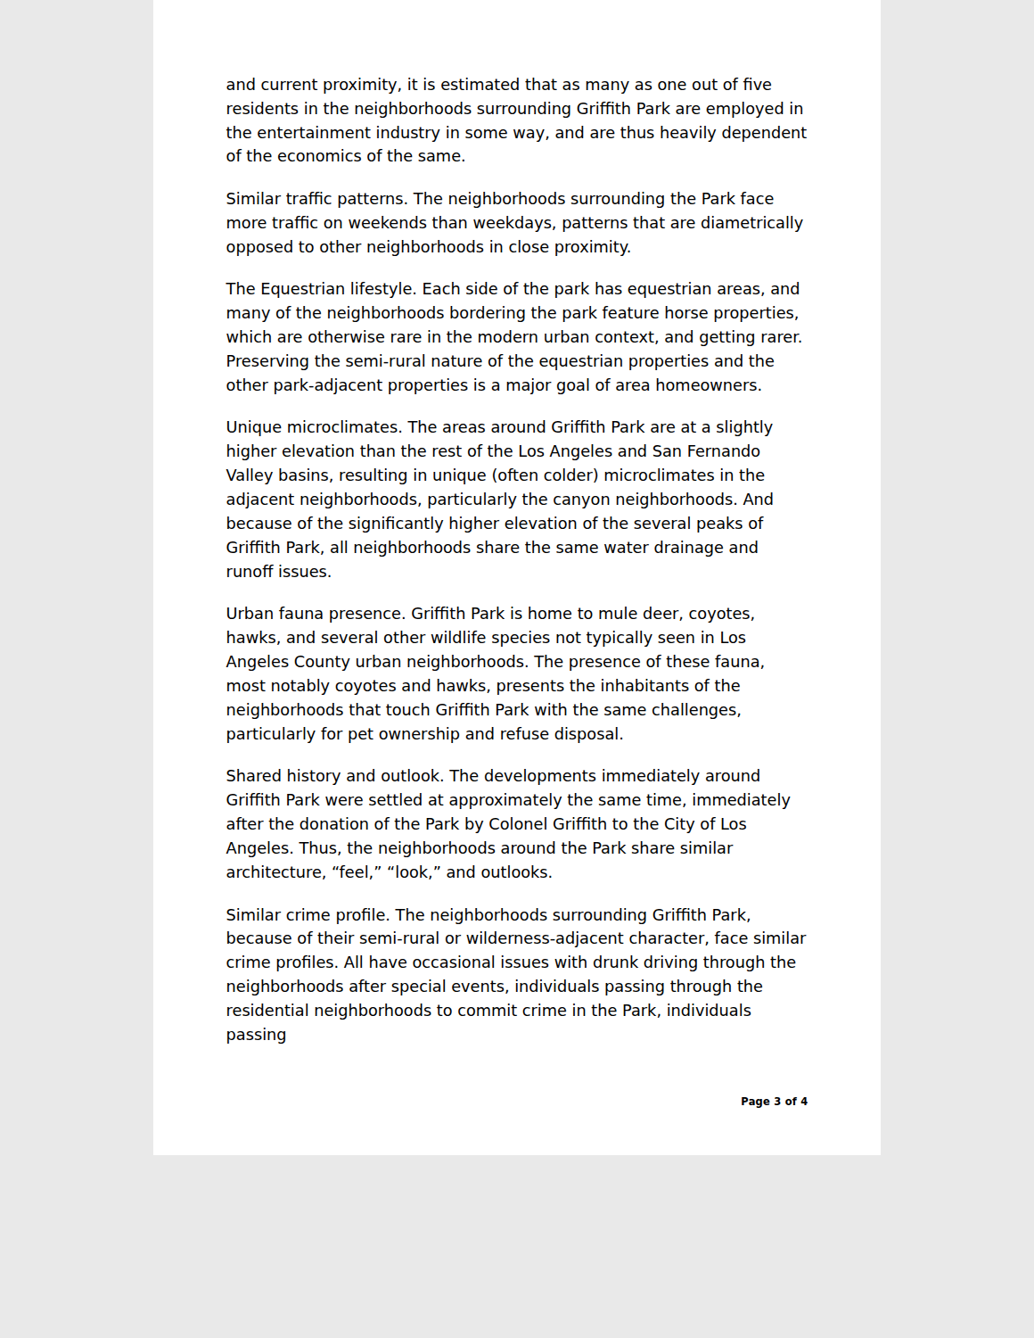and current proximity, it is estimated that as many as one out of five residents in the neighborhoods surrounding Griffith Park are employed in the entertainment industry in some way, and are thus heavily dependent of the economics of the same.
Similar traffic patterns. The neighborhoods surrounding the Park face more traffic on weekends than weekdays, patterns that are diametrically opposed to other neighborhoods in close proximity.
The Equestrian lifestyle. Each side of the park has equestrian areas, and many of the neighborhoods bordering the park feature horse properties, which are otherwise rare in the modern urban context, and getting rarer. Preserving the semi-rural nature of the equestrian properties and the other park-adjacent properties is a major goal of area homeowners.
Unique microclimates. The areas around Griffith Park are at a slightly higher elevation than the rest of the Los Angeles and San Fernando Valley basins, resulting in unique (often colder) microclimates in the adjacent neighborhoods, particularly the canyon neighborhoods. And because of the significantly higher elevation of the several peaks of Griffith Park, all neighborhoods share the same water drainage and runoff issues.
Urban fauna presence. Griffith Park is home to mule deer, coyotes, hawks, and several other wildlife species not typically seen in Los Angeles County urban neighborhoods. The presence of these fauna, most notably coyotes and hawks, presents the inhabitants of the neighborhoods that touch Griffith Park with the same challenges, particularly for pet ownership and refuse disposal.
Shared history and outlook. The developments immediately around Griffith Park were settled at approximately the same time, immediately after the donation of the Park by Colonel Griffith to the City of Los Angeles. Thus, the neighborhoods around the Park share similar architecture, “feel,” “look,” and outlooks.
Similar crime profile. The neighborhoods surrounding Griffith Park, because of their semi-rural or wilderness-adjacent character, face similar crime profiles. All have occasional issues with drunk driving through the neighborhoods after special events, individuals passing through the residential neighborhoods to commit crime in the Park, individuals passing
Page 3 of 4